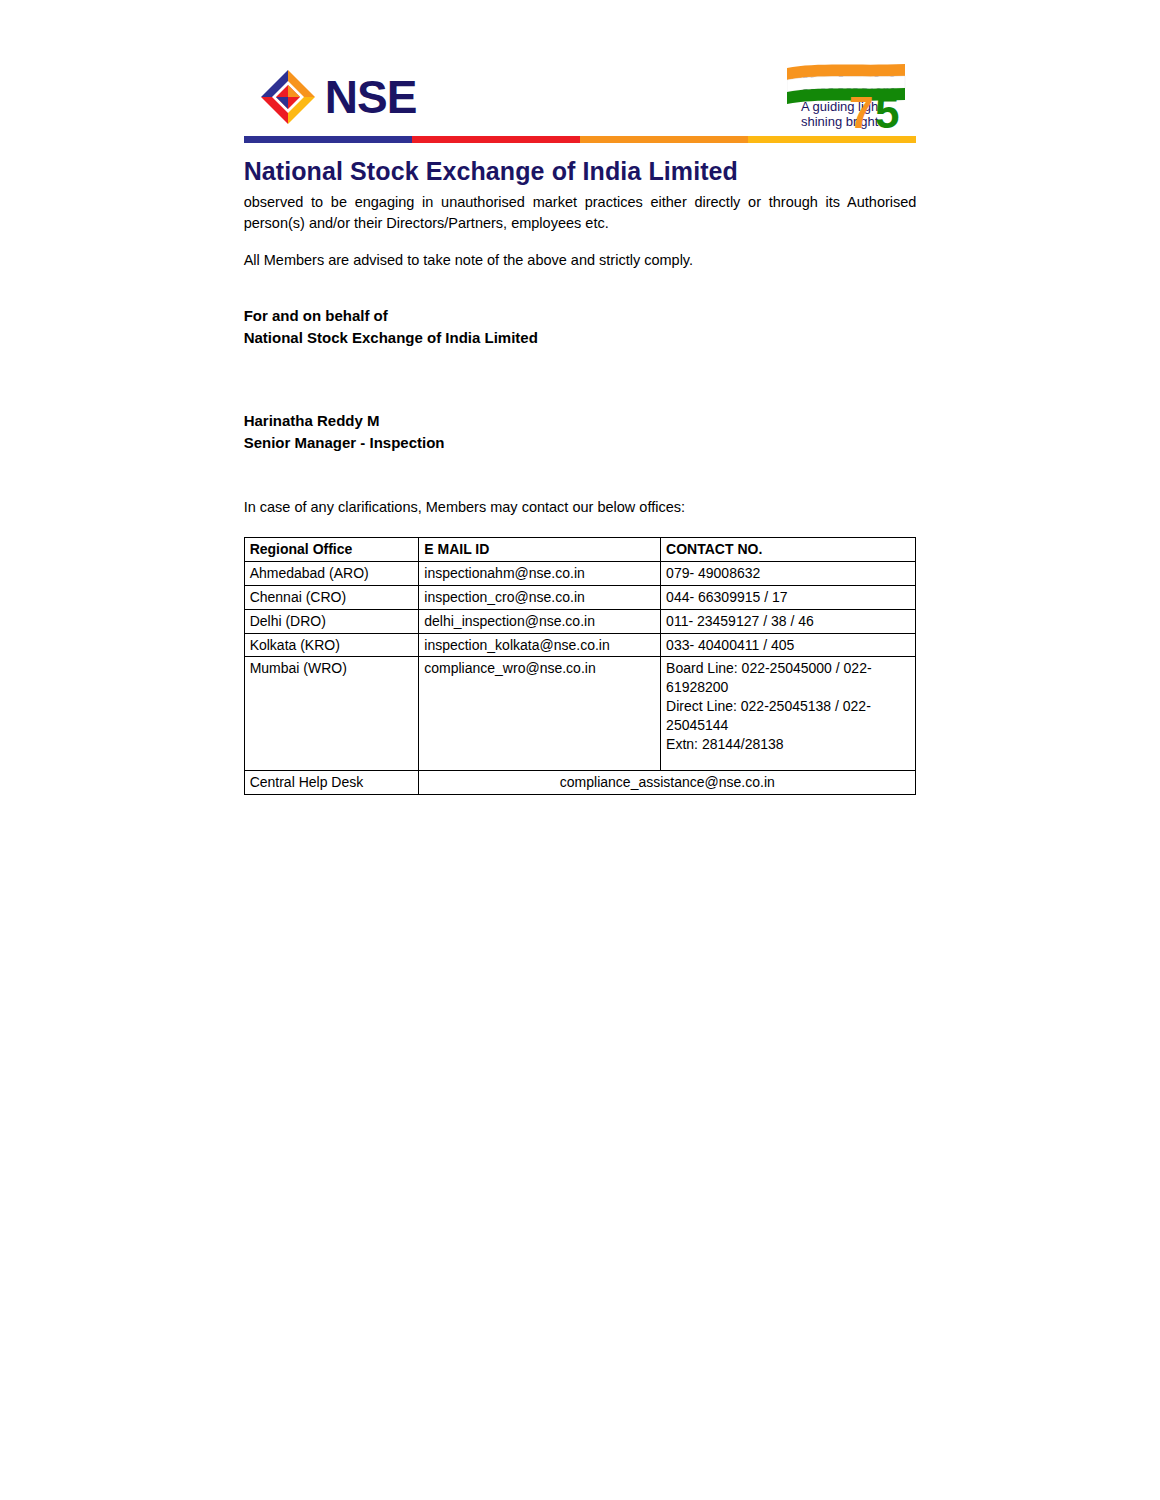NSE
India@
A guiding light,
shining bright
7 5
National Stock Exchange of India Limited
observed to be engaging in unauthorised market practices either directly or through its Authorised person(s) and/or their Directors/Partners, employees etc.
All Members are advised to take note of the above and strictly comply.
For and on behalf of
National Stock Exchange of India Limited
Harinatha Reddy M
Senior Manager - Inspection
In case of any clarifications, Members may contact our below offices:
| Regional Office | E MAIL ID | CONTACT NO. |
| --- | --- | --- |
| Ahmedabad (ARO) | inspectionahm@nse.co.in | 079- 49008632 |
| Chennai (CRO) | inspection_cro@nse.co.in | 044- 66309915 / 17 |
| Delhi (DRO) | delhi_inspection@nse.co.in | 011- 23459127 / 38 / 46 |
| Kolkata (KRO) | inspection_kolkata@nse.co.in | 033- 40400411 / 405 |
| Mumbai (WRO) | compliance_wro@nse.co.in | Board Line: 022-25045000 / 022-61928200 Direct Line: 022-25045138 / 022-25045144 Extn: 28144/28138 |
| Central Help Desk | compliance_assistance@nse.co.in |